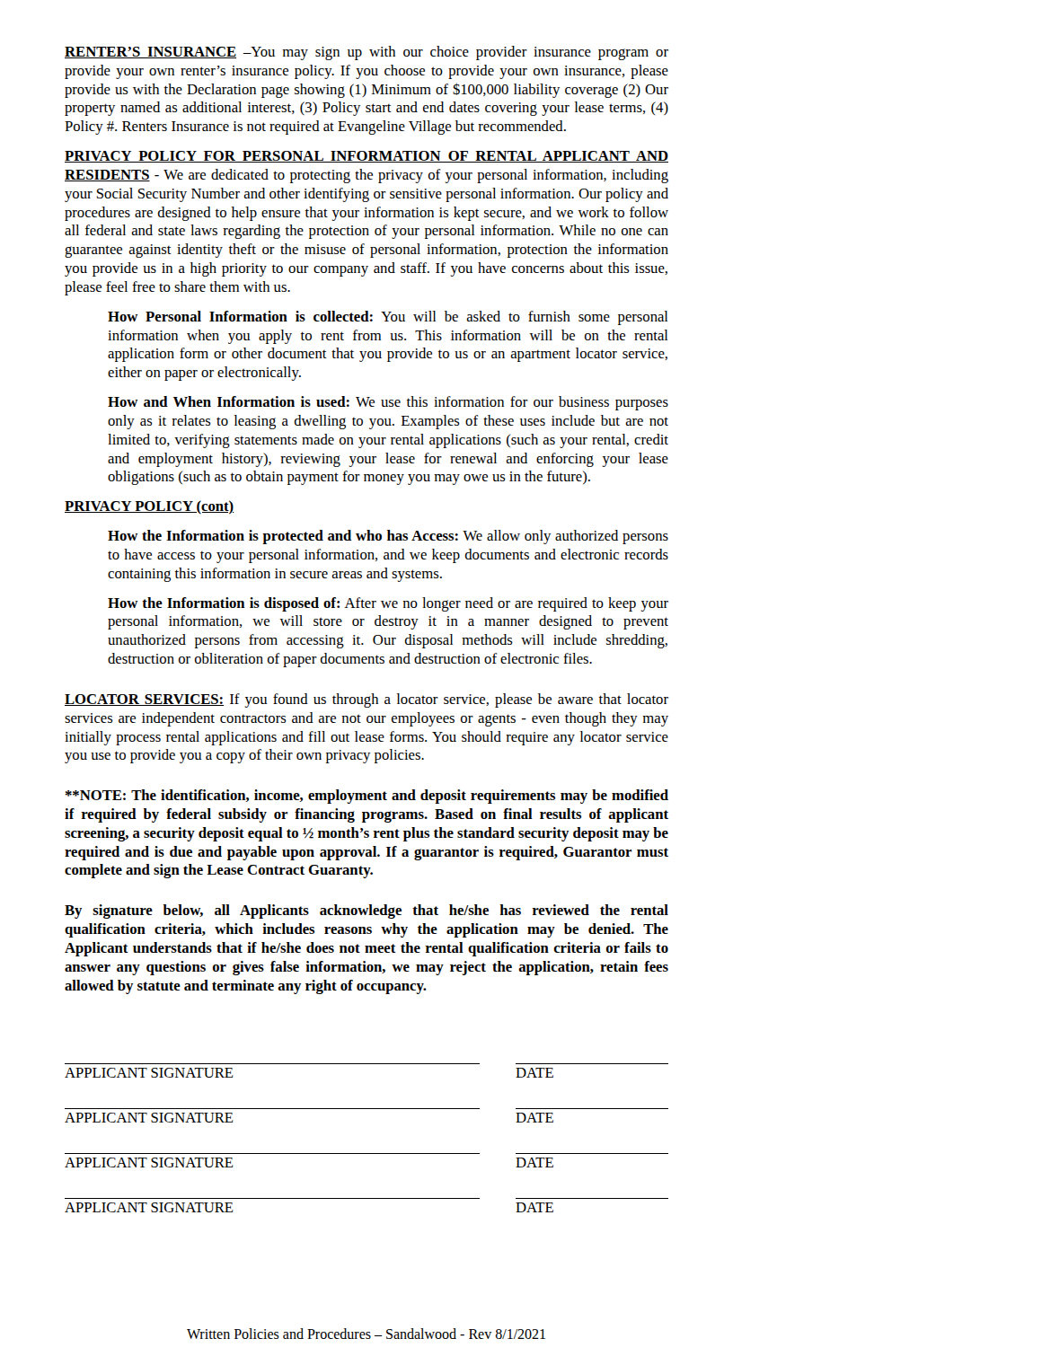RENTER’S INSURANCE –You may sign up with our choice provider insurance program or provide your own renter’s insurance policy. If you choose to provide your own insurance, please provide us with the Declaration page showing (1) Minimum of $100,000 liability coverage (2) Our property named as additional interest, (3) Policy start and end dates covering your lease terms, (4) Policy #. Renters Insurance is not required at Evangeline Village but recommended.
PRIVACY POLICY FOR PERSONAL INFORMATION OF RENTAL APPLICANT AND RESIDENTS - We are dedicated to protecting the privacy of your personal information, including your Social Security Number and other identifying or sensitive personal information. Our policy and procedures are designed to help ensure that your information is kept secure, and we work to follow all federal and state laws regarding the protection of your personal information. While no one can guarantee against identity theft or the misuse of personal information, protection the information you provide us in a high priority to our company and staff. If you have concerns about this issue, please feel free to share them with us.
How Personal Information is collected: You will be asked to furnish some personal information when you apply to rent from us. This information will be on the rental application form or other document that you provide to us or an apartment locator service, either on paper or electronically.
How and When Information is used: We use this information for our business purposes only as it relates to leasing a dwelling to you. Examples of these uses include but are not limited to, verifying statements made on your rental applications (such as your rental, credit and employment history), reviewing your lease for renewal and enforcing your lease obligations (such as to obtain payment for money you may owe us in the future).
PRIVACY POLICY (cont)
How the Information is protected and who has Access: We allow only authorized persons to have access to your personal information, and we keep documents and electronic records containing this information in secure areas and systems.
How the Information is disposed of: After we no longer need or are required to keep your personal information, we will store or destroy it in a manner designed to prevent unauthorized persons from accessing it. Our disposal methods will include shredding, destruction or obliteration of paper documents and destruction of electronic files.
LOCATOR SERVICES: If you found us through a locator service, please be aware that locator services are independent contractors and are not our employees or agents - even though they may initially process rental applications and fill out lease forms. You should require any locator service you use to provide you a copy of their own privacy policies.
**NOTE: The identification, income, employment and deposit requirements may be modified if required by federal subsidy or financing programs. Based on final results of applicant screening, a security deposit equal to ½ month’s rent plus the standard security deposit may be required and is due and payable upon approval. If a guarantor is required, Guarantor must complete and sign the Lease Contract Guaranty.
By signature below, all Applicants acknowledge that he/she has reviewed the rental qualification criteria, which includes reasons why the application may be denied. The Applicant understands that if he/she does not meet the rental qualification criteria or fails to answer any questions or gives false information, we may reject the application, retain fees allowed by statute and terminate any right of occupancy.
| APPLICANT SIGNATURE | | DATE |
| APPLICANT SIGNATURE | | DATE |
| APPLICANT SIGNATURE | | DATE |
| APPLICANT SIGNATURE | | DATE |
Written Policies and Procedures – Sandalwood - Rev 8/1/2021